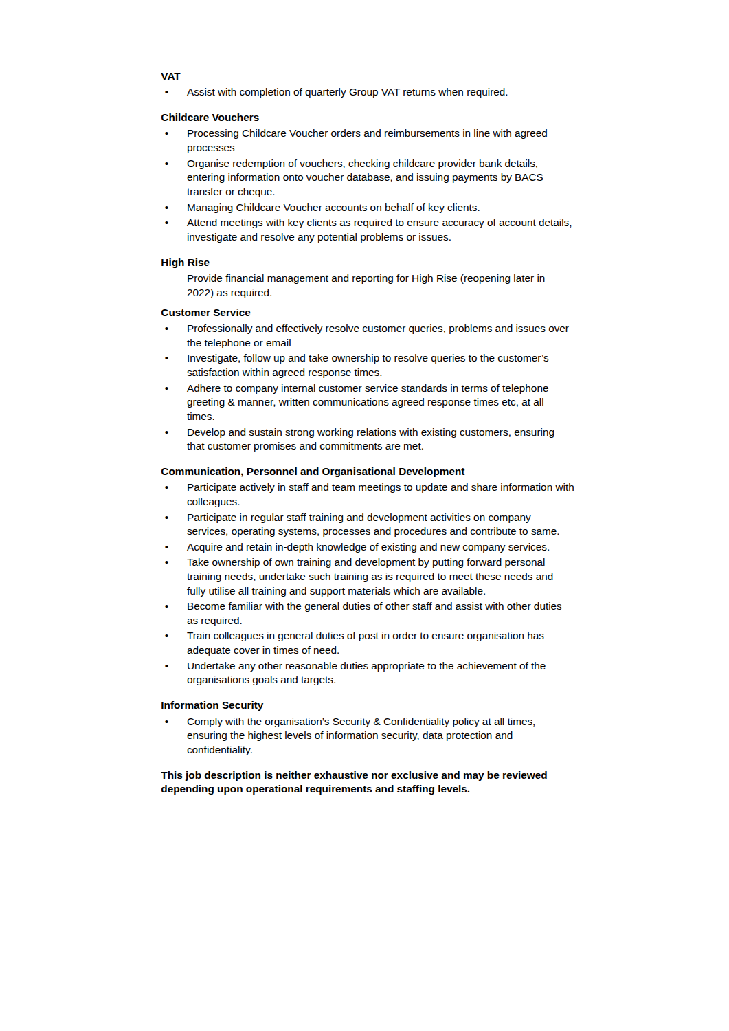VAT
Assist with completion of quarterly Group VAT returns when required.
Childcare Vouchers
Processing Childcare Voucher orders and reimbursements in line with agreed processes
Organise redemption of vouchers, checking childcare provider bank details, entering information onto voucher database, and issuing payments by BACS transfer or cheque.
Managing Childcare Voucher accounts on behalf of key clients.
Attend meetings with key clients as required to ensure accuracy of account details, investigate and resolve any potential problems or issues.
High Rise
Provide financial management and reporting for High Rise (reopening later in 2022) as required.
Customer Service
Professionally and effectively resolve customer queries, problems and issues over the telephone or email
Investigate, follow up and take ownership to resolve queries to the customer’s satisfaction within agreed response times.
Adhere to company internal customer service standards in terms of telephone greeting & manner, written communications agreed response times etc, at all times.
Develop and sustain strong working relations with existing customers, ensuring that customer promises and commitments are met.
Communication, Personnel and Organisational Development
Participate actively in staff and team meetings to update and share information with colleagues.
Participate in regular staff training and development activities on company services, operating systems, processes and procedures and contribute to same.
Acquire and retain in-depth knowledge of existing and new company services.
Take ownership of own training and development by putting forward personal training needs, undertake such training as is required to meet these needs and fully utilise all training and support materials which are available.
Become familiar with the general duties of other staff and assist with other duties as required.
Train colleagues in general duties of post in order to ensure organisation has adequate cover in times of need.
Undertake any other reasonable duties appropriate to the achievement of the organisations goals and targets.
Information Security
Comply with the organisation’s Security & Confidentiality policy at all times, ensuring the highest levels of information security, data protection and confidentiality.
This job description is neither exhaustive nor exclusive and may be reviewed depending upon operational requirements and staffing levels.